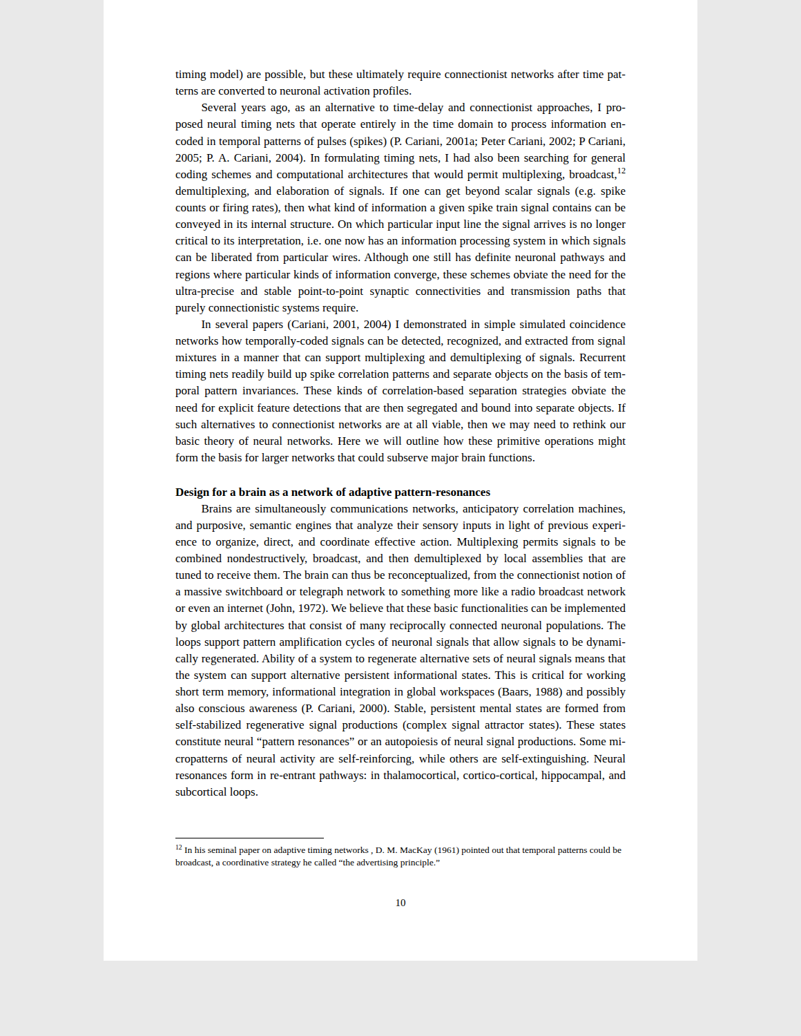timing model) are possible, but these ultimately require connectionist networks after time patterns are converted to neuronal activation profiles.
Several years ago, as an alternative to time-delay and connectionist approaches, I proposed neural timing nets that operate entirely in the time domain to process information encoded in temporal patterns of pulses (spikes) (P. Cariani, 2001a; Peter Cariani, 2002; P Cariani, 2005; P. A. Cariani, 2004). In formulating timing nets, I had also been searching for general coding schemes and computational architectures that would permit multiplexing, broadcast,12 demultiplexing, and elaboration of signals. If one can get beyond scalar signals (e.g. spike counts or firing rates), then what kind of information a given spike train signal contains can be conveyed in its internal structure. On which particular input line the signal arrives is no longer critical to its interpretation, i.e. one now has an information processing system in which signals can be liberated from particular wires. Although one still has definite neuronal pathways and regions where particular kinds of information converge, these schemes obviate the need for the ultra-precise and stable point-to-point synaptic connectivities and transmission paths that purely connectionistic systems require.
In several papers (Cariani, 2001, 2004) I demonstrated in simple simulated coincidence networks how temporally-coded signals can be detected, recognized, and extracted from signal mixtures in a manner that can support multiplexing and demultiplexing of signals. Recurrent timing nets readily build up spike correlation patterns and separate objects on the basis of temporal pattern invariances. These kinds of correlation-based separation strategies obviate the need for explicit feature detections that are then segregated and bound into separate objects. If such alternatives to connectionist networks are at all viable, then we may need to rethink our basic theory of neural networks. Here we will outline how these primitive operations might form the basis for larger networks that could subserve major brain functions.
Design for a brain as a network of adaptive pattern-resonances
Brains are simultaneously communications networks, anticipatory correlation machines, and purposive, semantic engines that analyze their sensory inputs in light of previous experience to organize, direct, and coordinate effective action. Multiplexing permits signals to be combined nondestructively, broadcast, and then demultiplexed by local assemblies that are tuned to receive them. The brain can thus be reconceptualized, from the connectionist notion of a massive switchboard or telegraph network to something more like a radio broadcast network or even an internet (John, 1972). We believe that these basic functionalities can be implemented by global architectures that consist of many reciprocally connected neuronal populations. The loops support pattern amplification cycles of neuronal signals that allow signals to be dynamically regenerated. Ability of a system to regenerate alternative sets of neural signals means that the system can support alternative persistent informational states. This is critical for working short term memory, informational integration in global workspaces (Baars, 1988) and possibly also conscious awareness (P. Cariani, 2000). Stable, persistent mental states are formed from self-stabilized regenerative signal productions (complex signal attractor states). These states constitute neural “pattern resonances” or an autopoiesis of neural signal productions. Some micropatterns of neural activity are self-reinforcing, while others are self-extinguishing. Neural resonances form in re-entrant pathways: in thalamocortical, cortico-cortical, hippocampal, and subcortical loops.
12 In his seminal paper on adaptive timing networks , D. M. MacKay (1961) pointed out that temporal patterns could be broadcast, a coordinative strategy he called “the advertising principle.”
10